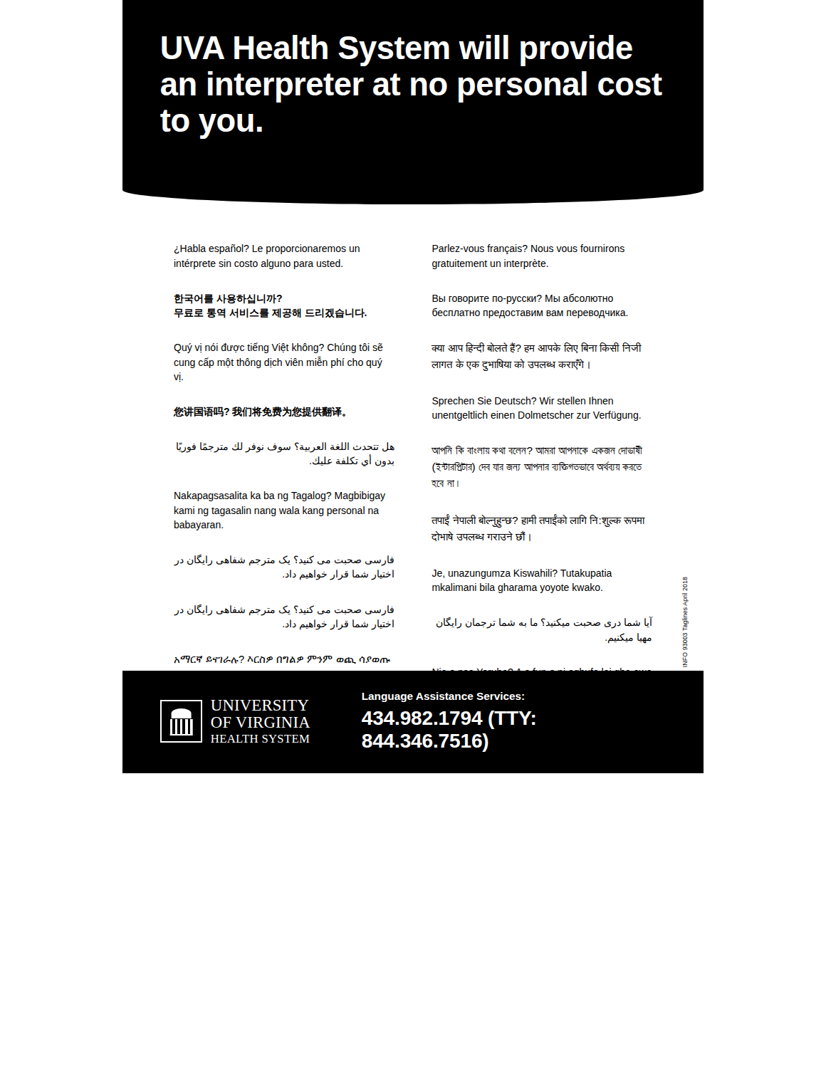UVA Health System will provide an interpreter at no personal cost to you.
¿Habla español? Le proporcionaremos un intérprete sin costo alguno para usted.
한국어를 사용하십니까?
무료로 통역 서비스를 제공해 드리겠습니다.
Quý vị nói được tiếng Việt không? Chúng tôi sẽ cung cấp một thông dịch viên miễn phí cho quý vị.
您讲国语吗? 我们将免费为您提供翻译。
هل تتحدث اللغة العربية؟ سوف نوفر لك مترجمًا فوريًا بدون أي تكلفة عليك.
Nakapagsasalita ka ba ng Tagalog? Magbibigay kami ng tagasalin nang wala kang personal na babayaran.
فارسی صحبت می کنید؟ یک مترجم شفاهی رایگان در اختیار شما قرار خواهیم داد.
فارسی صحبت می کنید؟ یک مترجم شفاهی رایگان در اختیار شما قرار خواهیم داد.
አማርኛ ይናገራሉ? እርስዎ በግልዎ ምንም ወጪ ሳያወጡ አስተርጓሚ እናቀርባለን፡፡
کیا آپ اردو بولتے ہیں؟ ہم بغیر آپ کے ذاتی لاگت کے آپ کے لئے ترجمان فراہم کریں گے۔
Parlez-vous français? Nous vous fournirons gratuitement un interprète.
Вы говорите по-русски? Мы абсолютно бесплатно предоставим вам переводчика.
क्या आप हिन्दी बोलते हैं? हम आपके लिए बिना किसी निजी लागत के एक दुभाषिया को उपलब्ध कराएँगे।
Sprechen Sie Deutsch? Wir stellen Ihnen unentgeltlich einen Dolmetscher zur Verfügung.
আপনি কি বাংলায় কথা বলেন? আমরা আপনাকে একজন দোভাষী (ইন্টারপ্রিটার) দেব যার জন্য আপনার ব্যক্তিগতভাবে অর্থব্যয় করতে হবে না।
तपाईं नेपाली बोल्नुहुन्छ? हामी तपाईंको लागि नि:शुल्क रूपमा दोभाषे उपलब्ध गराउने छौं।
Je, unazungumza Kiswahili? Tutakupatia mkalimani bila gharama yoyote kwako.
آیا شما دری صحبت میکنید؟ ما به شما ترجمان رایگان مهیا میکنیم.
Nje o nso Yoruba? A o fun o ni ogbufo lai gba owo lowo re.
INFO 93003 Taglines April 2018
University
of Virginia
Health System
Language Assistance Services:
434.982.1794 (TTY: 844.346.7516)